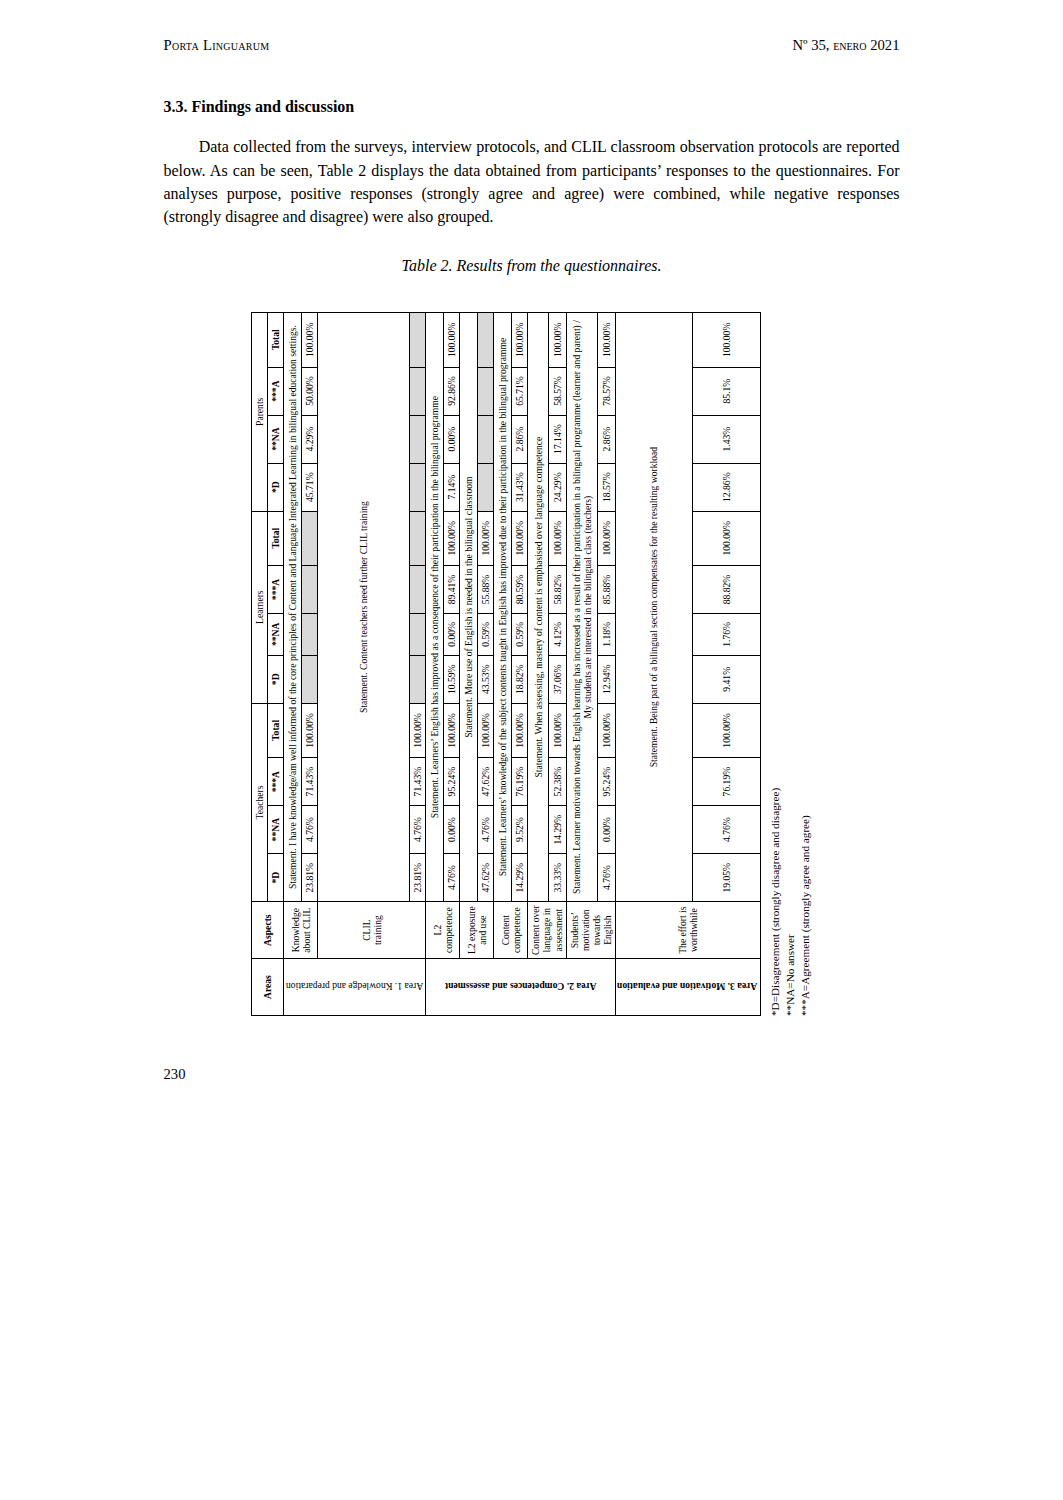Porta Linguarum Nº 35, enero 2021
3.3. Findings and discussion
Data collected from the surveys, interview protocols, and CLIL classroom observation protocols are reported below. As can be seen, Table 2 displays the data obtained from participants’ responses to the questionnaires. For analyses purpose, positive responses (strongly agree and agree) were combined, while negative responses (strongly disagree and disagree) were also grouped.
Table 2. Results from the questionnaires.
| Areas | Aspects | Teachers | Learners | Parents |
| --- | --- | --- | --- | --- |
| *D | **NA | ***A | Total | *D | **NA | ***A | Total | *D | **NA | ***A | Total |
| Area 1. Knowledge and preparation | Knowledge about CLIL | Statement. I have knowledge/am well informed of the core principles of Content and Language Integrated Learning in bilingual education settings. |
| 23.81% | 4.76% | 71.43% | 100.00% | | | | | 45.71% | 4.29% | 50.00% | 100.00% |
| CLIL training | Statement. Content teachers need further CLIL training |
| 23.81% | 4.76% | 71.43% | 100.00% | | | | | | | | |
| Area 2. Competences and assessment | L2 competence | Statement. Learners’ English has improved as a consequence of their participation in the bilingual programme |
| 4.76% | 0.00% | 95.24% | 100.00% | 10.59% | 0.00% | 89.41% | 100.00% | 7.14% | 0.00% | 92.86% | 100.00% |
| L2 exposure and use | Statement. More use of English is needed in the bilingual classroom |
| 47.62% | 4.76% | 47.62% | 100.00% | 43.53% | 0.59% | 55.88% | 100.00% | | | | |
| Content competence | Statement. Learners’ knowledge of the subject contents taught in English has improved due to their participation in the bilingual programme |
| 14.29% | 9.52% | 76.19% | 100.00% | 18.82% | 0.59% | 80.59% | 100.00% | 31.43% | 2.86% | 65.71% | 100.00% |
| Content over language in assessment | Statement. When assessing, mastery of content is emphasised over language competence |
| 33.33% | 14.29% | 52.38% | 100.00% | 37.06% | 4.12% | 58.82% | 100.00% | 24.29% | 17.14% | 58.57% | 100.00% |
| Students’ motivation towards English | Statement. Learner motivation towards English learning has increased as a result of their participation in a bilingual programme (learner and parent) / My students are interested in the bilingual class (teachers) |
| 4.76% | 0.00% | 95.24% | 100.00% | 12.94% | 1.18% | 85.88% | 100.00% | 18.57% | 2.86% | 78.57% | 100.00% |
| Area 3. Motivation and evaluation | The effort is worthwhile | Statement. Being part of a bilingual section compensates for the resulting workload |
| 19.05% | 4.76% | 76.19% | 100.00% | 9.41% | 1.76% | 88.82% | 100.00% | 12.86% | 1.43% | 85.1% | 100.00% |
*D=Disagreement (strongly disagree and disagree)
**NA=No answer
***A=Agreement (strongly agree and agree)
230